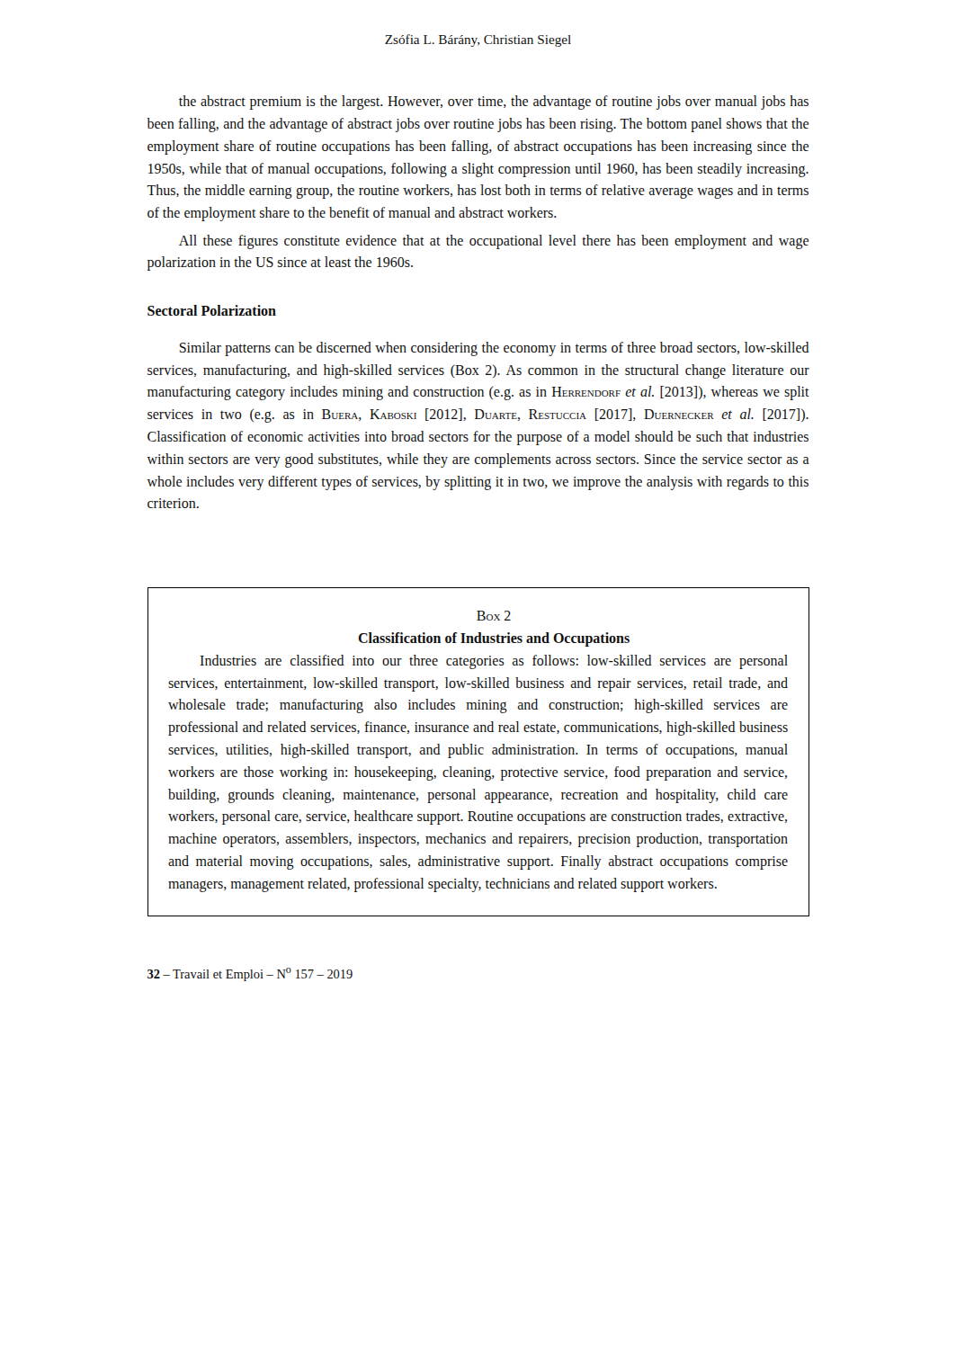Zsófia L. Bárány, Christian Siegel
the abstract premium is the largest. However, over time, the advantage of routine jobs over manual jobs has been falling, and the advantage of abstract jobs over routine jobs has been rising. The bottom panel shows that the employment share of routine occupations has been falling, of abstract occupations has been increasing since the 1950s, while that of manual occupations, following a slight compression until 1960, has been steadily increasing. Thus, the middle earning group, the routine workers, has lost both in terms of relative average wages and in terms of the employment share to the benefit of manual and abstract workers.
All these figures constitute evidence that at the occupational level there has been employment and wage polarization in the US since at least the 1960s.
Sectoral Polarization
Similar patterns can be discerned when considering the economy in terms of three broad sectors, low-skilled services, manufacturing, and high-skilled services (Box 2). As common in the structural change literature our manufacturing category includes mining and construction (e.g. as in Herrendorf et al. [2013]), whereas we split services in two (e.g. as in Buera, Kaboski [2012], Duarte, Restuccia [2017], Duernecker et al. [2017]). Classification of economic activities into broad sectors for the purpose of a model should be such that industries within sectors are very good substitutes, while they are complements across sectors. Since the service sector as a whole includes very different types of services, by splitting it in two, we improve the analysis with regards to this criterion.
Box 2
Classification of Industries and Occupations
Industries are classified into our three categories as follows: low-skilled services are personal services, entertainment, low-skilled transport, low-skilled business and repair services, retail trade, and wholesale trade; manufacturing also includes mining and construction; high-skilled services are professional and related services, finance, insurance and real estate, communications, high-skilled business services, utilities, high-skilled transport, and public administration. In terms of occupations, manual workers are those working in: housekeeping, cleaning, protective service, food preparation and service, building, grounds cleaning, maintenance, personal appearance, recreation and hospitality, child care workers, personal care, service, healthcare support. Routine occupations are construction trades, extractive, machine operators, assemblers, inspectors, mechanics and repairers, precision production, transportation and material moving occupations, sales, administrative support. Finally abstract occupations comprise managers, management related, professional specialty, technicians and related support workers.
32 – Travail et Emploi – No 157 – 2019